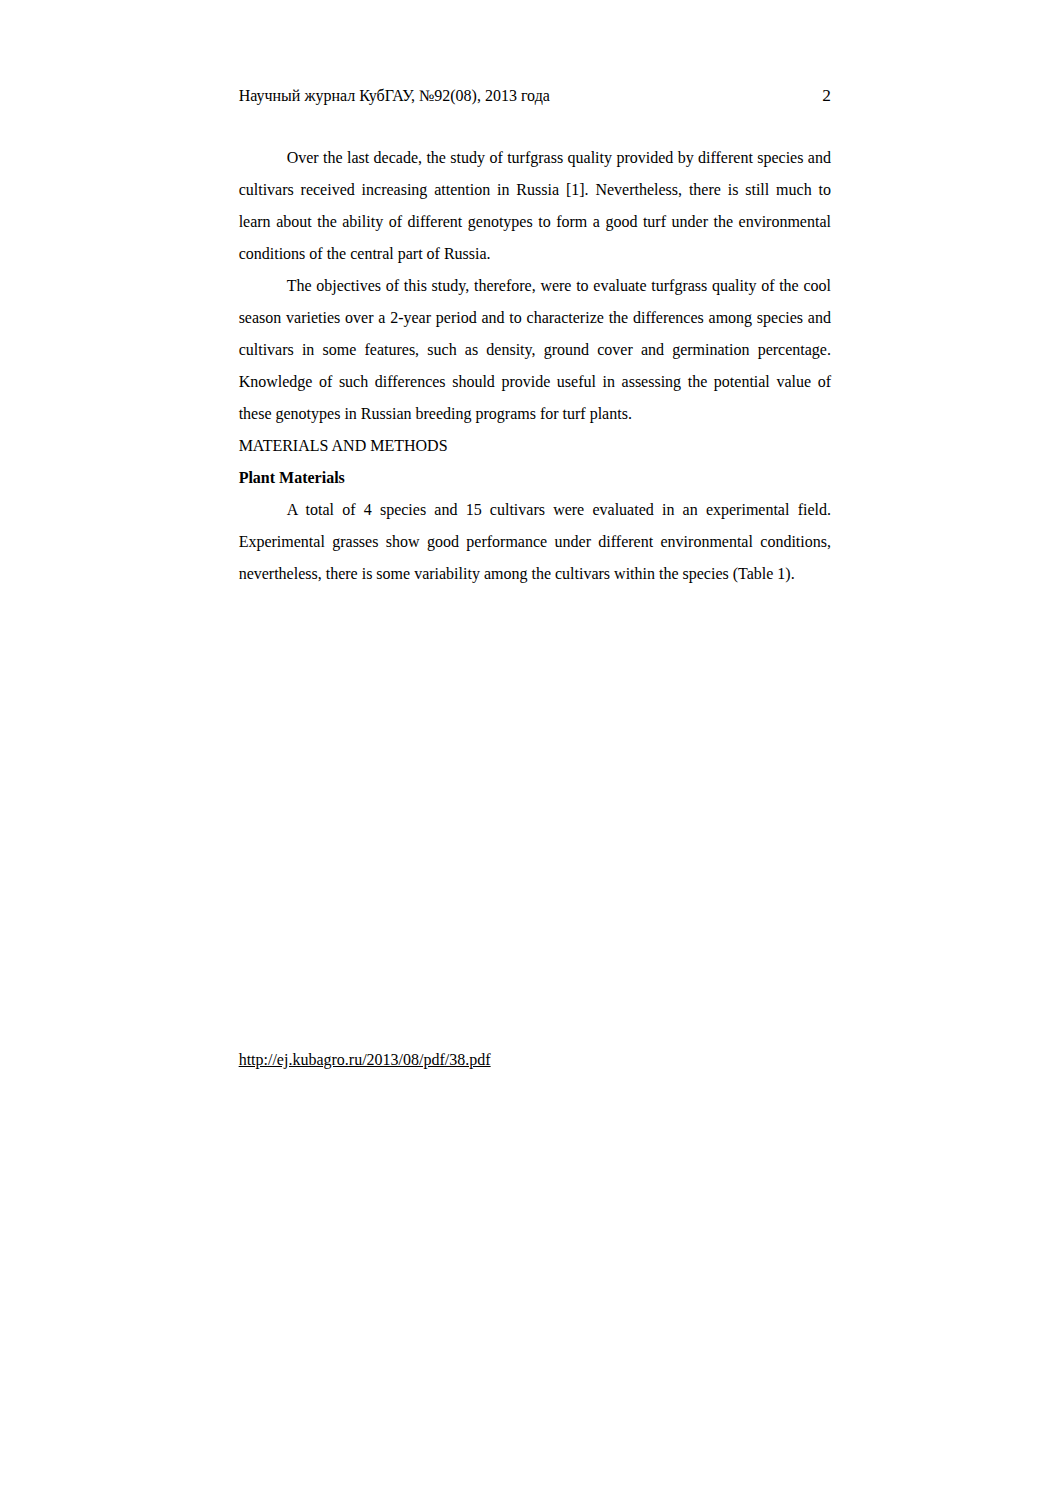Научный журнал КубГАУ, №92(08), 2013 года 2
Over the last decade, the study of turfgrass quality provided by different species and cultivars received increasing attention in Russia [1]. Nevertheless, there is still much to learn about the ability of different genotypes to form a good turf under the environmental conditions of the central part of Russia.
The objectives of this study, therefore, were to evaluate turfgrass quality of the cool season varieties over a 2-year period and to characterize the differences among species and cultivars in some features, such as density, ground cover and germination percentage. Knowledge of such differences should provide useful in assessing the potential value of these genotypes in Russian breeding programs for turf plants.
MATERIALS AND METHODS
Plant Materials
A total of 4 species and 15 cultivars were evaluated in an experimental field. Experimental grasses show good performance under different environmental conditions, nevertheless, there is some variability among the cultivars within the species (Table 1).
http://ej.kubagro.ru/2013/08/pdf/38.pdf